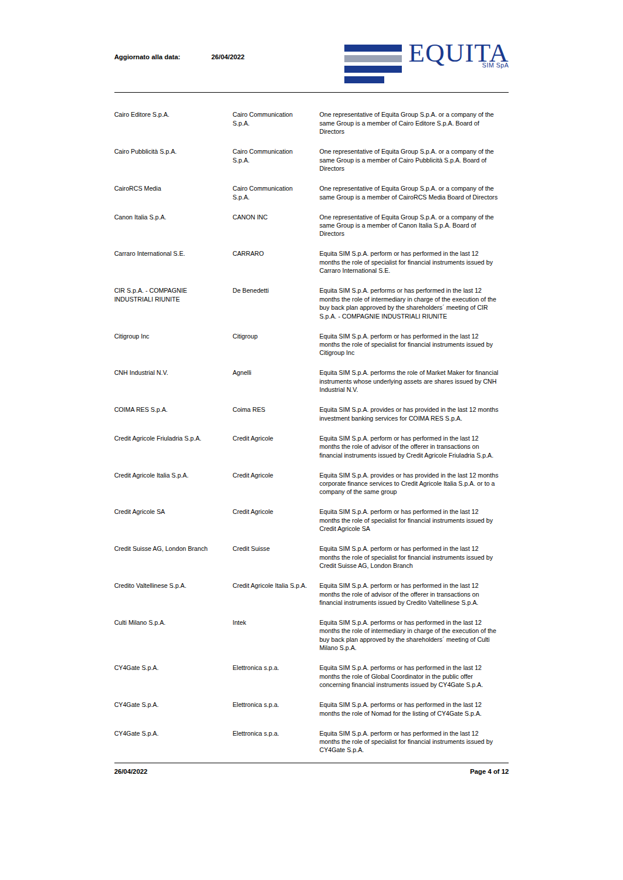Aggiornato alla data:26/04/2022
EQUITA
SIM SpA
| Cairo Editore S.p.A. | Cairo Communication S.p.A. | One representative of Equita Group S.p.A. or a company of the same Group is a member of Cairo Editore S.p.A. Board of Directors |
| Cairo Pubblicità S.p.A. | Cairo Communication S.p.A. | One representative of Equita Group S.p.A. or a company of the same Group is a member of Cairo Pubblicità S.p.A. Board of Directors |
| CairoRCS Media | Cairo Communication S.p.A. | One representative of Equita Group S.p.A. or a company of the same Group is a member of CairoRCS Media Board of Directors |
| Canon Italia S.p.A. | CANON INC | One representative of Equita Group S.p.A. or a company of the same Group is a member of Canon Italia S.p.A. Board of Directors |
| Carraro International S.E. | CARRARO | Equita SIM S.p.A. perform or has performed in the last 12 months the role of specialist for financial instruments issued by Carraro International S.E. |
| CIR S.p.A. - COMPAGNIE INDUSTRIALI RIUNITE | De Benedetti | Equita SIM S.p.A. performs or has performed in the last 12 months the role of intermediary in charge of the execution of the buy back plan approved by the shareholders´ meeting of CIR S.p.A. - COMPAGNIE INDUSTRIALI RIUNITE |
| Citigroup Inc | Citigroup | Equita SIM S.p.A. perform or has performed in the last 12 months the role of specialist for financial instruments issued by Citigroup Inc |
| CNH Industrial N.V. | Agnelli | Equita SIM S.p.A. performs the role of Market Maker for financial instruments whose underlying assets are shares issued by CNH Industrial N.V. |
| COIMA RES S.p.A. | Coima RES | Equita SIM S.p.A. provides or has provided in the last 12 months investment banking services for COIMA RES S.p.A. |
| Credit Agricole Friuladria S.p.A. | Credit Agricole | Equita SIM S.p.A. perform or has performed in the last 12 months the role of advisor of the offerer in transactions on financial instruments issued by Credit Agricole Friuladria S.p.A. |
| Credit Agricole Italia S.p.A. | Credit Agricole | Equita SIM S.p.A. provides or has provided in the last 12 months corporate finance services to Credit Agricole Italia S.p.A. or to a company of the same group |
| Credit Agricole SA | Credit Agricole | Equita SIM S.p.A. perform or has performed in the last 12 months the role of specialist for financial instruments issued by Credit Agricole SA |
| Credit Suisse AG, London Branch | Credit Suisse | Equita SIM S.p.A. perform or has performed in the last 12 months the role of specialist for financial instruments issued by Credit Suisse AG, London Branch |
| Credito Valtellinese S.p.A. | Credit Agricole Italia S.p.A. | Equita SIM S.p.A. perform or has performed in the last 12 months the role of advisor of the offerer in transactions on financial instruments issued by Credito Valtellinese S.p.A. |
| Culti Milano S.p.A. | Intek | Equita SIM S.p.A. performs or has performed in the last 12 months the role of intermediary in charge of the execution of the buy back plan approved by the shareholders´ meeting of Culti Milano S.p.A. |
| CY4Gate S.p.A. | Elettronica s.p.a. | Equita SIM S.p.A. performs or has performed in the last 12 months the role of Global Coordinator in the public offer concerning financial instruments issued by CY4Gate S.p.A. |
| CY4Gate S.p.A. | Elettronica s.p.a. | Equita SIM S.p.A. performs or has performed in the last 12 months the role of Nomad for the listing of CY4Gate S.p.A. |
| CY4Gate S.p.A. | Elettronica s.p.a. | Equita SIM S.p.A. perform or has performed in the last 12 months the role of specialist for financial instruments issued by CY4Gate S.p.A. |
26/04/2022
Page 4 of 12